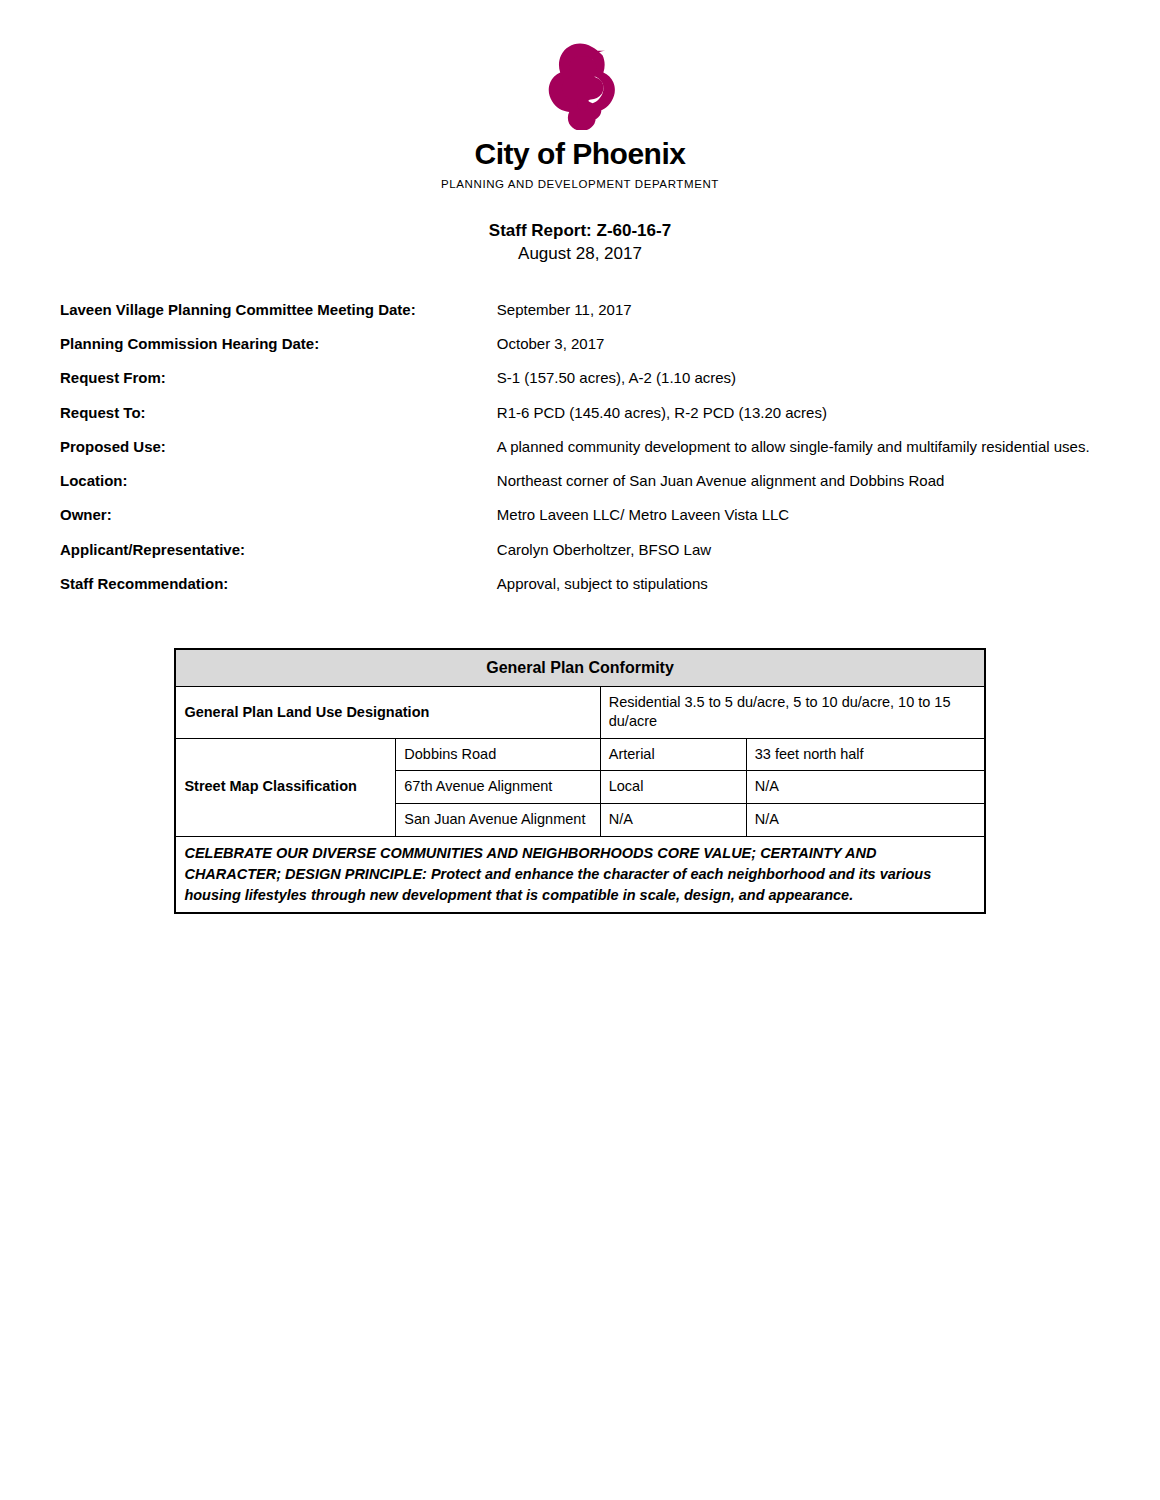City of Phoenix
PLANNING AND DEVELOPMENT DEPARTMENT
Staff Report: Z-60-16-7
August 28, 2017
| Laveen Village Planning Committee Meeting Date: | September 11, 2017 |
| Planning Commission Hearing Date: | October 3, 2017 |
| Request From: | S-1 (157.50 acres), A-2 (1.10 acres) |
| Request To: | R1-6 PCD (145.40 acres), R-2 PCD (13.20 acres) |
| Proposed Use: | A planned community development to allow single-family and multifamily residential uses. |
| Location: | Northeast corner of San Juan Avenue alignment and Dobbins Road |
| Owner: | Metro Laveen LLC/ Metro Laveen Vista LLC |
| Applicant/Representative: | Carolyn Oberholtzer, BFSO Law |
| Staff Recommendation: | Approval, subject to stipulations |
| General Plan Conformity |
| --- |
| General Plan Land Use Designation | Residential 3.5 to 5 du/acre, 5 to 10 du/acre, 10 to 15 du/acre |
| Street Map Classification | Dobbins Road | Arterial | 33 feet north half |
| 67th Avenue Alignment | Local | N/A |
| San Juan Avenue Alignment | N/A | N/A |
| CELEBRATE OUR DIVERSE COMMUNITIES AND NEIGHBORHOODS CORE VALUE; CERTAINTY AND CHARACTER; DESIGN PRINCIPLE: Protect and enhance the character of each neighborhood and its various housing lifestyles through new development that is compatible in scale, design, and appearance. |